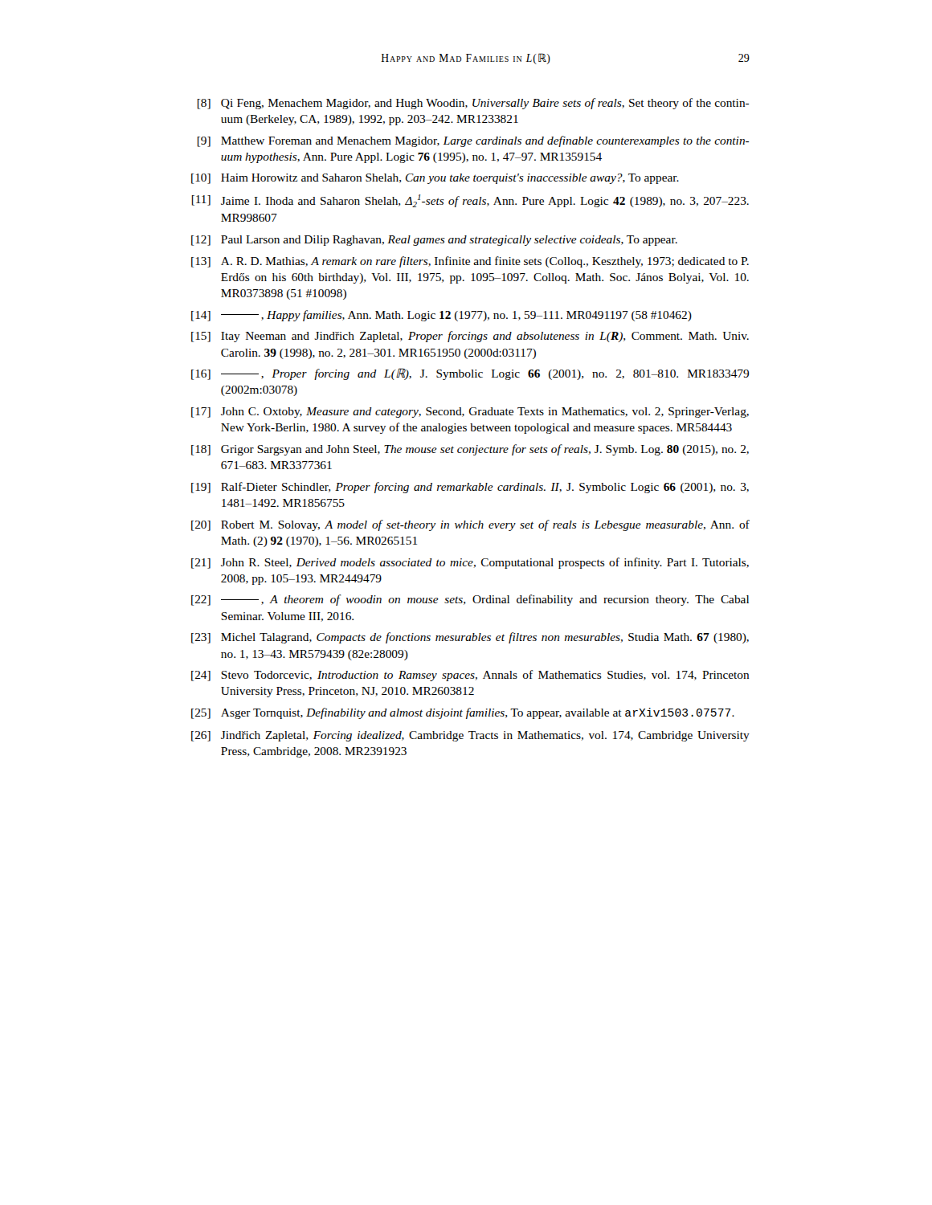Happy and Mad Families in L(ℝ) 29
[8] Qi Feng, Menachem Magidor, and Hugh Woodin, Universally Baire sets of reals, Set theory of the continuum (Berkeley, CA, 1989), 1992, pp. 203–242. MR1233821
[9] Matthew Foreman and Menachem Magidor, Large cardinals and definable counterexamples to the continuum hypothesis, Ann. Pure Appl. Logic 76 (1995), no. 1, 47–97. MR1359154
[10] Haim Horowitz and Saharon Shelah, Can you take toerquist's inaccessible away?, To appear.
[11] Jaime I. Ihoda and Saharon Shelah, Δ21-sets of reals, Ann. Pure Appl. Logic 42 (1989), no. 3, 207–223. MR998607
[12] Paul Larson and Dilip Raghavan, Real games and strategically selective coideals, To appear.
[13] A. R. D. Mathias, A remark on rare filters, Infinite and finite sets (Colloq., Keszthely, 1973; dedicated to P. Erdős on his 60th birthday), Vol. III, 1975, pp. 1095–1097. Colloq. Math. Soc. János Bolyai, Vol. 10. MR0373898 (51 #10098)
[14] , Happy families, Ann. Math. Logic 12 (1977), no. 1, 59–111. MR0491197 (58 #10462)
[15] Itay Neeman and Jindřich Zapletal, Proper forcings and absoluteness in L(R), Comment. Math. Univ. Carolin. 39 (1998), no. 2, 281–301. MR1651950 (2000d:03117)
[16] , Proper forcing and L(ℝ), J. Symbolic Logic 66 (2001), no. 2, 801–810. MR1833479 (2002m:03078)
[17] John C. Oxtoby, Measure and category, Second, Graduate Texts in Mathematics, vol. 2, Springer-Verlag, New York-Berlin, 1980. A survey of the analogies between topological and measure spaces. MR584443
[18] Grigor Sargsyan and John Steel, The mouse set conjecture for sets of reals, J. Symb. Log. 80 (2015), no. 2, 671–683. MR3377361
[19] Ralf-Dieter Schindler, Proper forcing and remarkable cardinals. II, J. Symbolic Logic 66 (2001), no. 3, 1481–1492. MR1856755
[20] Robert M. Solovay, A model of set-theory in which every set of reals is Lebesgue measurable, Ann. of Math. (2) 92 (1970), 1–56. MR0265151
[21] John R. Steel, Derived models associated to mice, Computational prospects of infinity. Part I. Tutorials, 2008, pp. 105–193. MR2449479
[22] , A theorem of woodin on mouse sets, Ordinal definability and recursion theory. The Cabal Seminar. Volume III, 2016.
[23] Michel Talagrand, Compacts de fonctions mesurables et filtres non mesurables, Studia Math. 67 (1980), no. 1, 13–43. MR579439 (82e:28009)
[24] Stevo Todorcevic, Introduction to Ramsey spaces, Annals of Mathematics Studies, vol. 174, Princeton University Press, Princeton, NJ, 2010. MR2603812
[25] Asger Tornquist, Definability and almost disjoint families, To appear, available at arXiv1503.07577.
[26] Jindřich Zapletal, Forcing idealized, Cambridge Tracts in Mathematics, vol. 174, Cambridge University Press, Cambridge, 2008. MR2391923